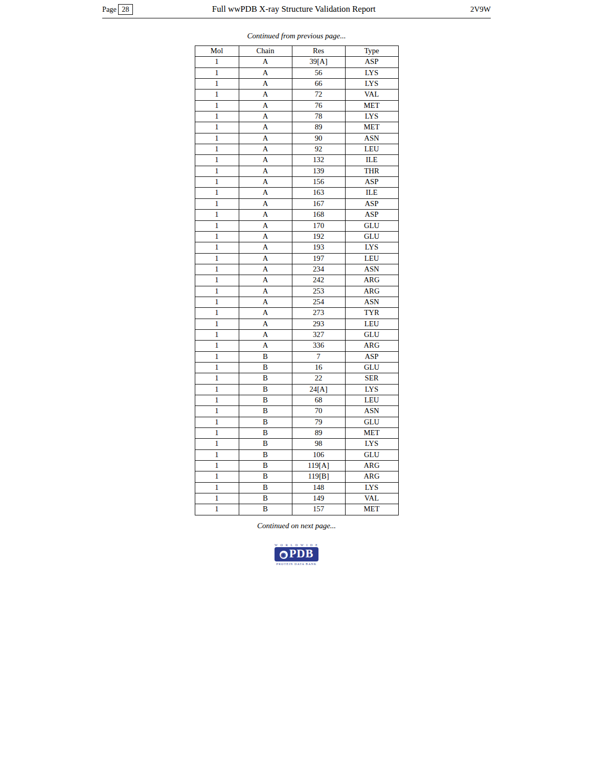Page 28
Full wwPDB X-ray Structure Validation Report
2V9W
Continued from previous page...
| Mol | Chain | Res | Type |
| --- | --- | --- | --- |
| 1 | A | 39[A] | ASP |
| 1 | A | 56 | LYS |
| 1 | A | 66 | LYS |
| 1 | A | 72 | VAL |
| 1 | A | 76 | MET |
| 1 | A | 78 | LYS |
| 1 | A | 89 | MET |
| 1 | A | 90 | ASN |
| 1 | A | 92 | LEU |
| 1 | A | 132 | ILE |
| 1 | A | 139 | THR |
| 1 | A | 156 | ASP |
| 1 | A | 163 | ILE |
| 1 | A | 167 | ASP |
| 1 | A | 168 | ASP |
| 1 | A | 170 | GLU |
| 1 | A | 192 | GLU |
| 1 | A | 193 | LYS |
| 1 | A | 197 | LEU |
| 1 | A | 234 | ASN |
| 1 | A | 242 | ARG |
| 1 | A | 253 | ARG |
| 1 | A | 254 | ASN |
| 1 | A | 273 | TYR |
| 1 | A | 293 | LEU |
| 1 | A | 327 | GLU |
| 1 | A | 336 | ARG |
| 1 | B | 7 | ASP |
| 1 | B | 16 | GLU |
| 1 | B | 22 | SER |
| 1 | B | 24[A] | LYS |
| 1 | B | 68 | LEU |
| 1 | B | 70 | ASN |
| 1 | B | 79 | GLU |
| 1 | B | 89 | MET |
| 1 | B | 98 | LYS |
| 1 | B | 106 | GLU |
| 1 | B | 119[A] | ARG |
| 1 | B | 119[B] | ARG |
| 1 | B | 148 | LYS |
| 1 | B | 149 | VAL |
| 1 | B | 157 | MET |
Continued on next page...
W O R L D W I D E
◉PDB
PROTEIN DATA BANK